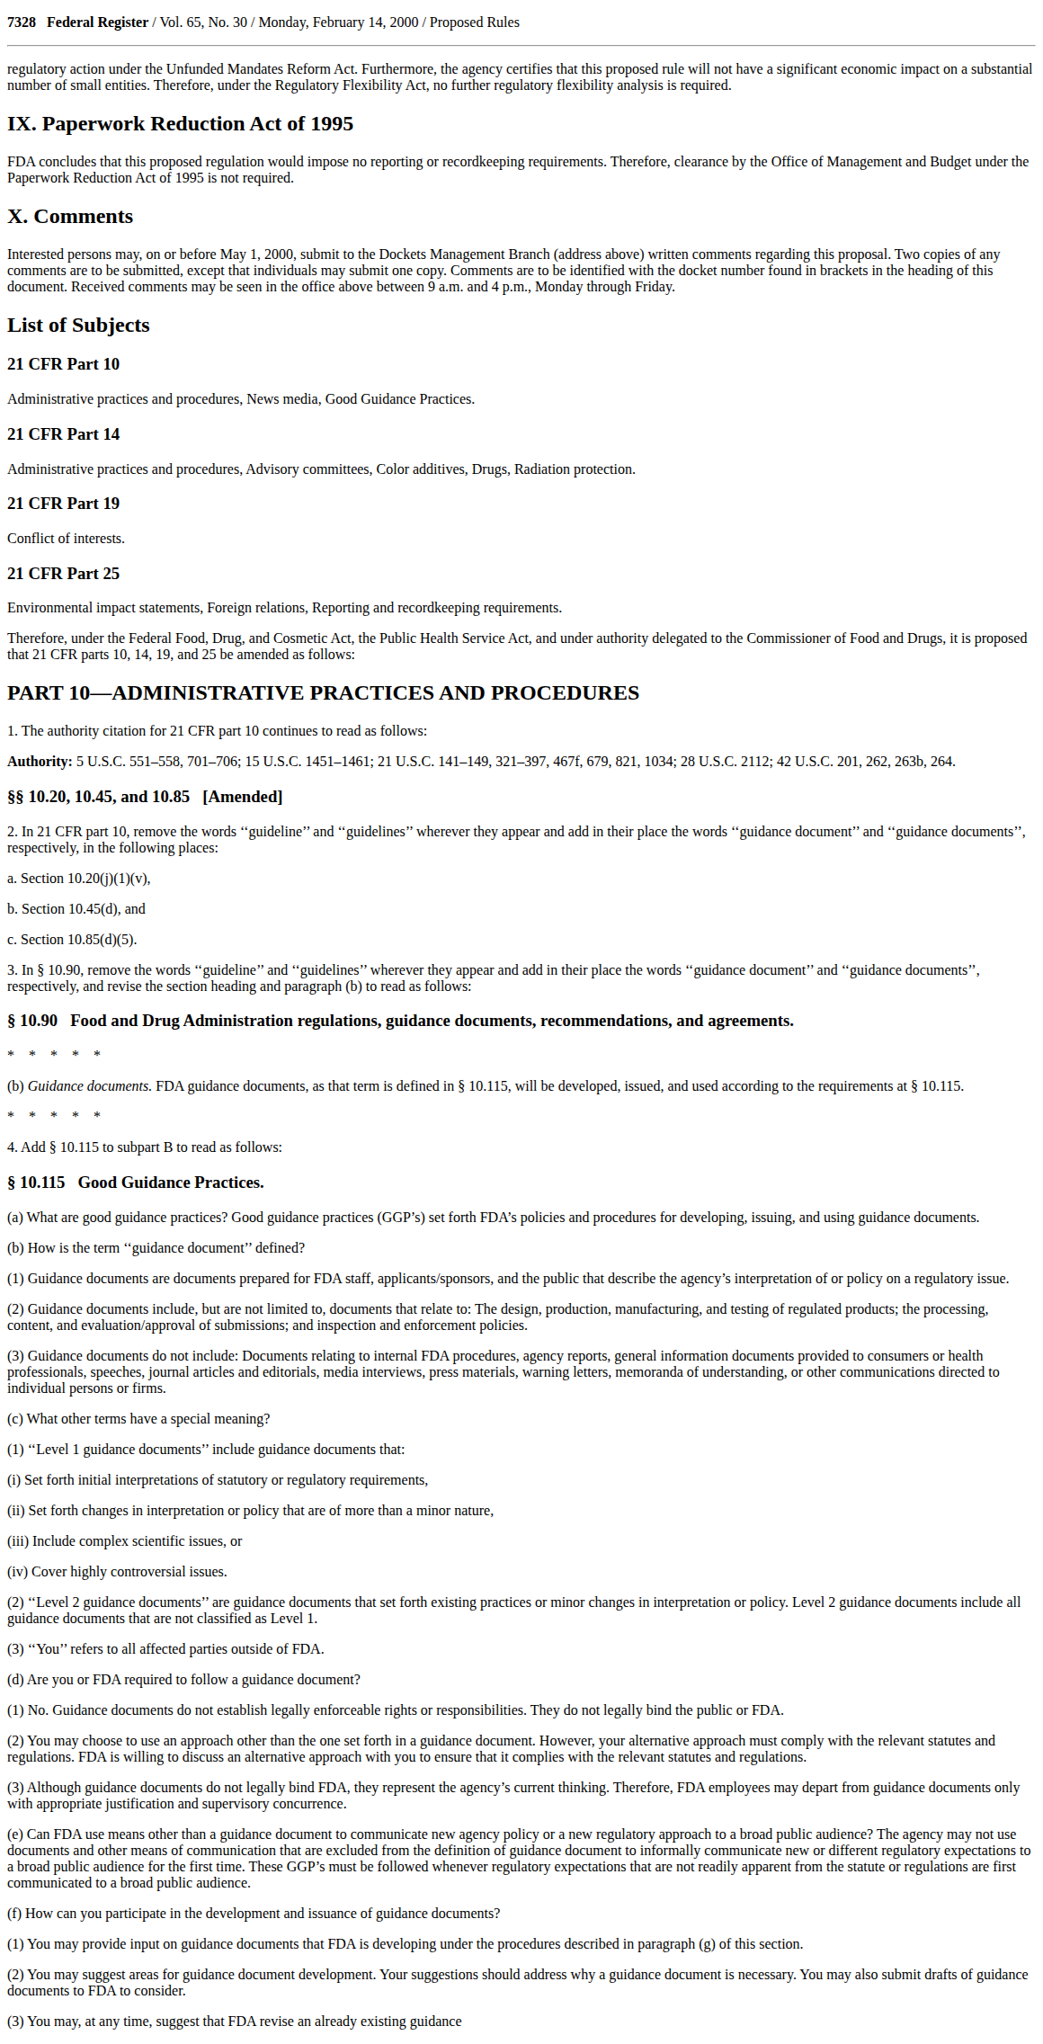7328 Federal Register / Vol. 65, No. 30 / Monday, February 14, 2000 / Proposed Rules
regulatory action under the Unfunded Mandates Reform Act. Furthermore, the agency certifies that this proposed rule will not have a significant economic impact on a substantial number of small entities. Therefore, under the Regulatory Flexibility Act, no further regulatory flexibility analysis is required.
IX. Paperwork Reduction Act of 1995
FDA concludes that this proposed regulation would impose no reporting or recordkeeping requirements. Therefore, clearance by the Office of Management and Budget under the Paperwork Reduction Act of 1995 is not required.
X. Comments
Interested persons may, on or before May 1, 2000, submit to the Dockets Management Branch (address above) written comments regarding this proposal. Two copies of any comments are to be submitted, except that individuals may submit one copy. Comments are to be identified with the docket number found in brackets in the heading of this document. Received comments may be seen in the office above between 9 a.m. and 4 p.m., Monday through Friday.
List of Subjects
21 CFR Part 10
Administrative practices and procedures, News media, Good Guidance Practices.
21 CFR Part 14
Administrative practices and procedures, Advisory committees, Color additives, Drugs, Radiation protection.
21 CFR Part 19
Conflict of interests.
21 CFR Part 25
Environmental impact statements, Foreign relations, Reporting and recordkeeping requirements.
Therefore, under the Federal Food, Drug, and Cosmetic Act, the Public Health Service Act, and under authority delegated to the Commissioner of Food and Drugs, it is proposed that 21 CFR parts 10, 14, 19, and 25 be amended as follows:
PART 10—ADMINISTRATIVE PRACTICES AND PROCEDURES
1. The authority citation for 21 CFR part 10 continues to read as follows:
Authority: 5 U.S.C. 551–558, 701–706; 15 U.S.C. 1451–1461; 21 U.S.C. 141–149, 321–397, 467f, 679, 821, 1034; 28 U.S.C. 2112; 42 U.S.C. 201, 262, 263b, 264.
§§ 10.20, 10.45, and 10.85 [Amended]
2. In 21 CFR part 10, remove the words ‘‘guideline’’ and ‘‘guidelines’’ wherever they appear and add in their place the words ‘‘guidance document’’ and ‘‘guidance documents’’, respectively, in the following places:
a. Section 10.20(j)(1)(v),
b. Section 10.45(d), and
c. Section 10.85(d)(5).
3. In § 10.90, remove the words ‘‘guideline’’ and ‘‘guidelines’’ wherever they appear and add in their place the words ‘‘guidance document’’ and ‘‘guidance documents’’, respectively, and revise the section heading and paragraph (b) to read as follows:
§ 10.90 Food and Drug Administration regulations, guidance documents, recommendations, and agreements.
* * * * *
(b) Guidance documents. FDA guidance documents, as that term is defined in § 10.115, will be developed, issued, and used according to the requirements at § 10.115.
* * * * *
4. Add § 10.115 to subpart B to read as follows:
§ 10.115 Good Guidance Practices.
(a) What are good guidance practices? Good guidance practices (GGP’s) set forth FDA’s policies and procedures for developing, issuing, and using guidance documents.
(b) How is the term ‘‘guidance document’’ defined?
(1) Guidance documents are documents prepared for FDA staff, applicants/sponsors, and the public that describe the agency’s interpretation of or policy on a regulatory issue.
(2) Guidance documents include, but are not limited to, documents that relate to: The design, production, manufacturing, and testing of regulated products; the processing, content, and evaluation/approval of submissions; and inspection and enforcement policies.
(3) Guidance documents do not include: Documents relating to internal FDA procedures, agency reports, general information documents provided to consumers or health professionals, speeches, journal articles and editorials, media interviews, press materials, warning letters, memoranda of understanding, or other communications directed to individual persons or firms.
(c) What other terms have a special meaning?
(1) ‘‘Level 1 guidance documents’’ include guidance documents that:
(i) Set forth initial interpretations of statutory or regulatory requirements,
(ii) Set forth changes in interpretation or policy that are of more than a minor nature,
(iii) Include complex scientific issues, or
(iv) Cover highly controversial issues.
(2) ‘‘Level 2 guidance documents’’ are guidance documents that set forth existing practices or minor changes in interpretation or policy. Level 2 guidance documents include all guidance documents that are not classified as Level 1.
(3) ‘‘You’’ refers to all affected parties outside of FDA.
(d) Are you or FDA required to follow a guidance document?
(1) No. Guidance documents do not establish legally enforceable rights or responsibilities. They do not legally bind the public or FDA.
(2) You may choose to use an approach other than the one set forth in a guidance document. However, your alternative approach must comply with the relevant statutes and regulations. FDA is willing to discuss an alternative approach with you to ensure that it complies with the relevant statutes and regulations.
(3) Although guidance documents do not legally bind FDA, they represent the agency’s current thinking. Therefore, FDA employees may depart from guidance documents only with appropriate justification and supervisory concurrence.
(e) Can FDA use means other than a guidance document to communicate new agency policy or a new regulatory approach to a broad public audience? The agency may not use documents and other means of communication that are excluded from the definition of guidance document to informally communicate new or different regulatory expectations to a broad public audience for the first time. These GGP’s must be followed whenever regulatory expectations that are not readily apparent from the statute or regulations are first communicated to a broad public audience.
(f) How can you participate in the development and issuance of guidance documents?
(1) You may provide input on guidance documents that FDA is developing under the procedures described in paragraph (g) of this section.
(2) You may suggest areas for guidance document development. Your suggestions should address why a guidance document is necessary. You may also submit drafts of guidance documents to FDA to consider.
(3) You may, at any time, suggest that FDA revise an already existing guidance